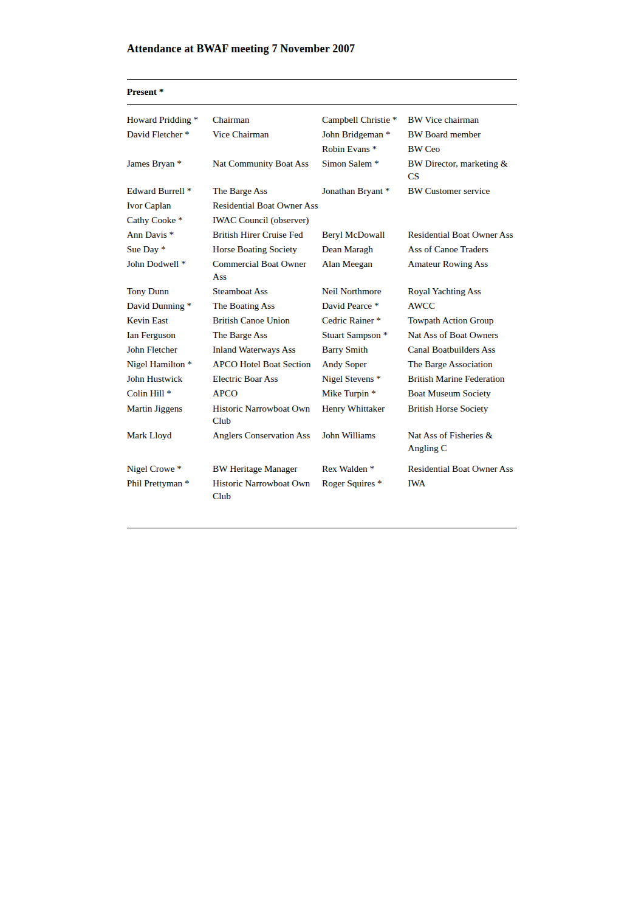Attendance at BWAF meeting 7 November 2007
Present *
| Howard Pridding * | Chairman | Campbell Christie * | BW Vice chairman |
| David Fletcher * | Vice Chairman | John Bridgeman * | BW Board member |
| | | Robin Evans * | BW Ceo |
| James Bryan * | Nat Community Boat Ass | Simon Salem * | BW Director, marketing & CS |
| Edward Burrell * | The Barge Ass | Jonathan Bryant * | BW Customer service |
| Ivor Caplan | Residential Boat Owner Ass | | |
| Cathy Cooke * | IWAC Council (observer) | | |
| Ann Davis * | British Hirer Cruise Fed | Beryl McDowall | Residential Boat Owner Ass |
| Sue Day * | Horse Boating Society | Dean Maragh | Ass of Canoe Traders |
| John Dodwell * | Commercial Boat Owner Ass | Alan Meegan | Amateur Rowing Ass |
| Tony Dunn | Steamboat Ass | Neil Northmore | Royal Yachting Ass |
| David Dunning * | The Boating Ass | David Pearce * | AWCC |
| Kevin East | British Canoe Union | Cedric Rainer * | Towpath Action Group |
| Ian Ferguson | The Barge Ass | Stuart Sampson * | Nat Ass of Boat Owners |
| John Fletcher | Inland Waterways Ass | Barry Smith | Canal Boatbuilders Ass |
| Nigel Hamilton * | APCO Hotel Boat Section | Andy Soper | The Barge Association |
| John Hustwick | Electric Boar Ass | Nigel Stevens * | British Marine Federation |
| Colin Hill * | APCO | Mike Turpin * | Boat Museum Society |
| Martin Jiggens | Historic Narrowboat Own Club | Henry Whittaker | British Horse Society |
| Mark Lloyd | Anglers Conservation Ass | John Williams | Nat Ass of Fisheries & Angling C |
| Nigel Crowe * | BW Heritage Manager | Rex Walden * | Residential Boat Owner Ass |
| Phil Prettyman * | Historic Narrowboat Own Club | Roger Squires * | IWA |